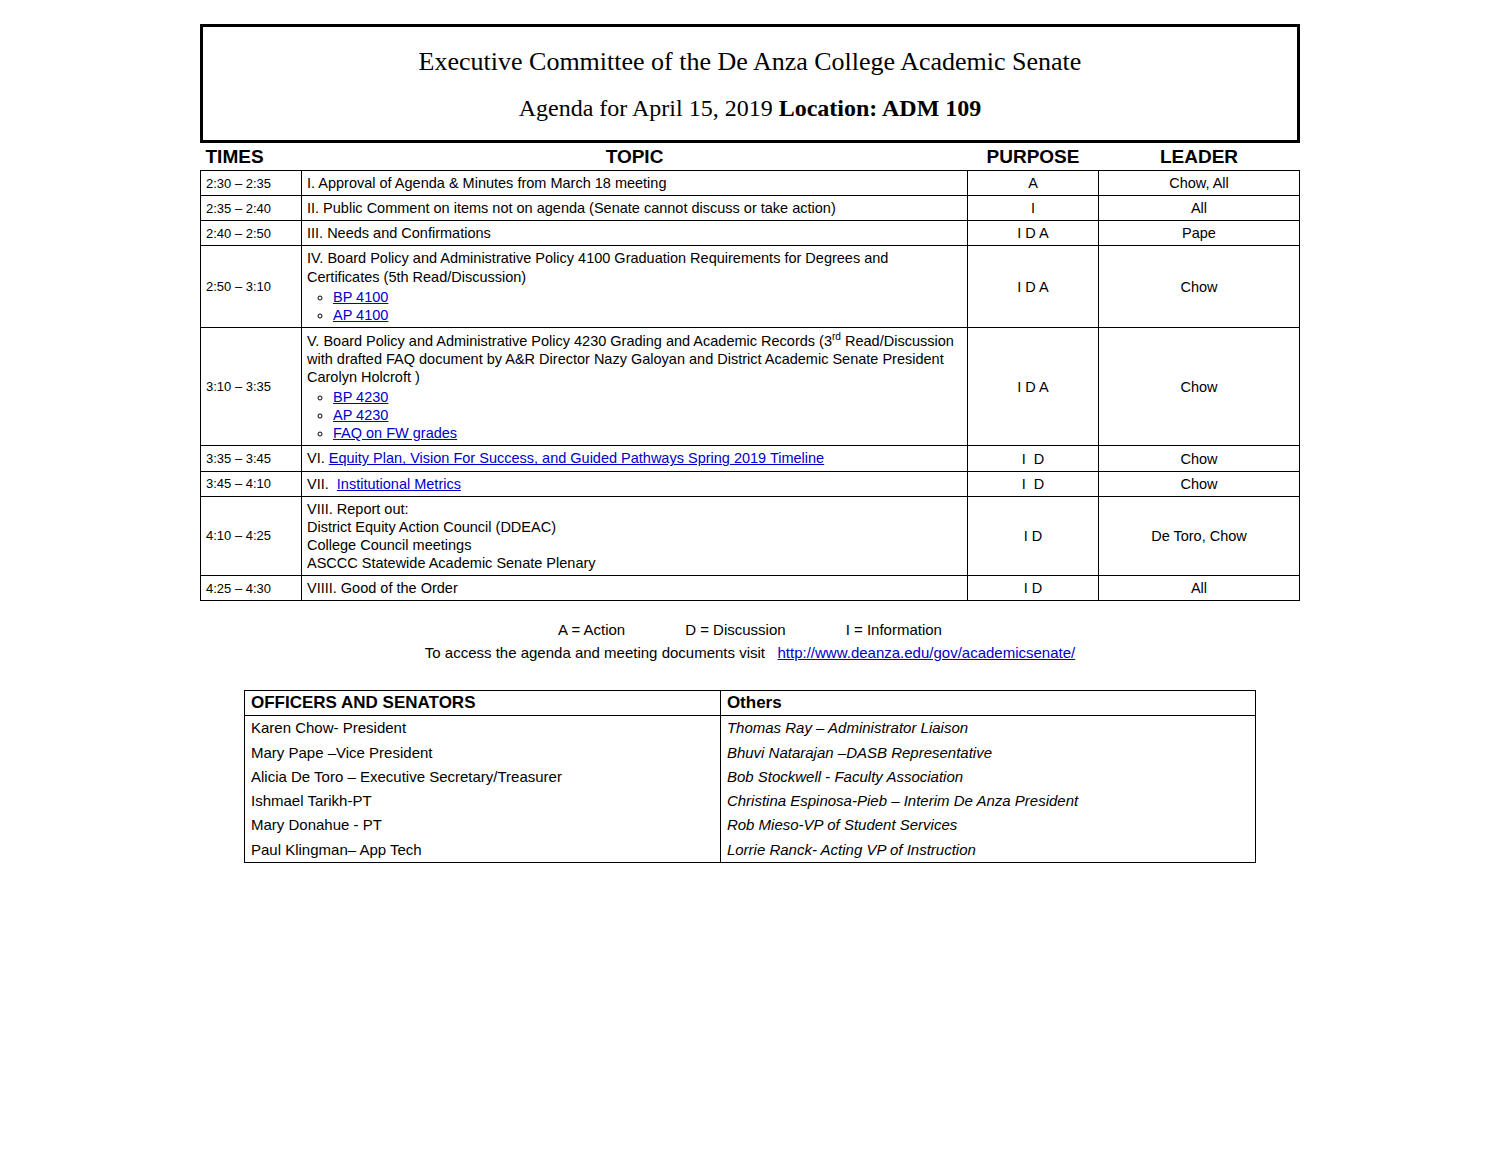Executive Committee of the De Anza College Academic Senate
Agenda for April 15, 2019 Location: ADM 109
| TIMES | TOPIC | PURPOSE | LEADER |
| --- | --- | --- | --- |
| 2:30 – 2:35 | I. Approval of Agenda & Minutes from March 18 meeting | A | Chow, All |
| 2:35 – 2:40 | II. Public Comment on items not on agenda (Senate cannot discuss or take action) | I | All |
| 2:40 – 2:50 | III. Needs and Confirmations | I D A | Pape |
| 2:50 – 3:10 | IV. Board Policy and Administrative Policy 4100 Graduation Requirements for Degrees and Certificates (5th Read/Discussion) BP 4100 AP 4100 | I D A | Chow |
| 3:10 – 3:35 | V. Board Policy and Administrative Policy 4230 Grading and Academic Records (3 rd Read/Discussion with drafted FAQ document by A&R Director Nazy Galoyan and District Academic Senate President Carolyn Holcroft ) BP 4230 AP 4230 FAQ on FW grades | I D A | Chow |
| 3:35 – 3:45 | VI. Equity Plan, Vision For Success, and Guided Pathways Spring 2019 Timeline | I D | Chow |
| 3:45 – 4:10 | VII. Institutional Metrics | I D | Chow |
| 4:10 – 4:25 | VIII. Report out: District Equity Action Council (DDEAC) College Council meetings ASCCC Statewide Academic Senate Plenary | I D | De Toro, Chow |
| 4:25 – 4:30 | VIIII. Good of the Order | I D | All |
A = Action D = Discussion I = Information
To access the agenda and meeting documents visit http://www.deanza.edu/gov/academicsenate/
| OFFICERS AND SENATORS | Others |
| --- | --- |
| Karen Chow- President | Thomas Ray – Administrator Liaison |
| Mary Pape –Vice President | Bhuvi Natarajan –DASB Representative |
| Alicia De Toro – Executive Secretary/Treasurer | Bob Stockwell - Faculty Association |
| Ishmael Tarikh-PT | Christina Espinosa-Pieb – Interim De Anza President |
| Mary Donahue - PT | Rob Mieso-VP of Student Services |
| Paul Klingman– App Tech | Lorrie Ranck- Acting VP of Instruction |